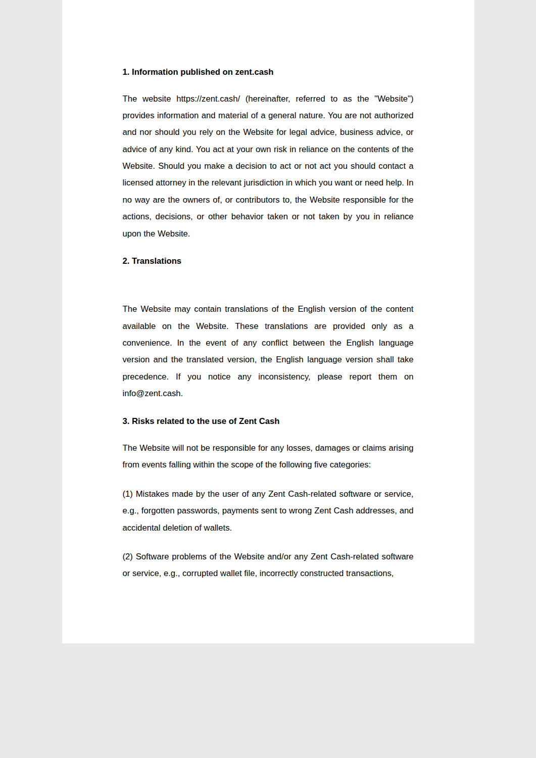1. Information published on zent.cash
The website https://zent.cash/ (hereinafter, referred to as the "Website") provides information and material of a general nature. You are not authorized and nor should you rely on the Website for legal advice, business advice, or advice of any kind. You act at your own risk in reliance on the contents of the Website. Should you make a decision to act or not act you should contact a licensed attorney in the relevant jurisdiction in which you want or need help. In no way are the owners of, or contributors to, the Website responsible for the actions, decisions, or other behavior taken or not taken by you in reliance upon the Website.
2. Translations
The Website may contain translations of the English version of the content available on the Website. These translations are provided only as a convenience. In the event of any conflict between the English language version and the translated version, the English language version shall take precedence. If you notice any inconsistency, please report them on info@zent.cash.
3. Risks related to the use of Zent Cash
The Website will not be responsible for any losses, damages or claims arising from events falling within the scope of the following five categories:
(1) Mistakes made by the user of any Zent Cash-related software or service, e.g., forgotten passwords, payments sent to wrong Zent Cash addresses, and accidental deletion of wallets.
(2) Software problems of the Website and/or any Zent Cash-related software or service, e.g., corrupted wallet file, incorrectly constructed transactions,